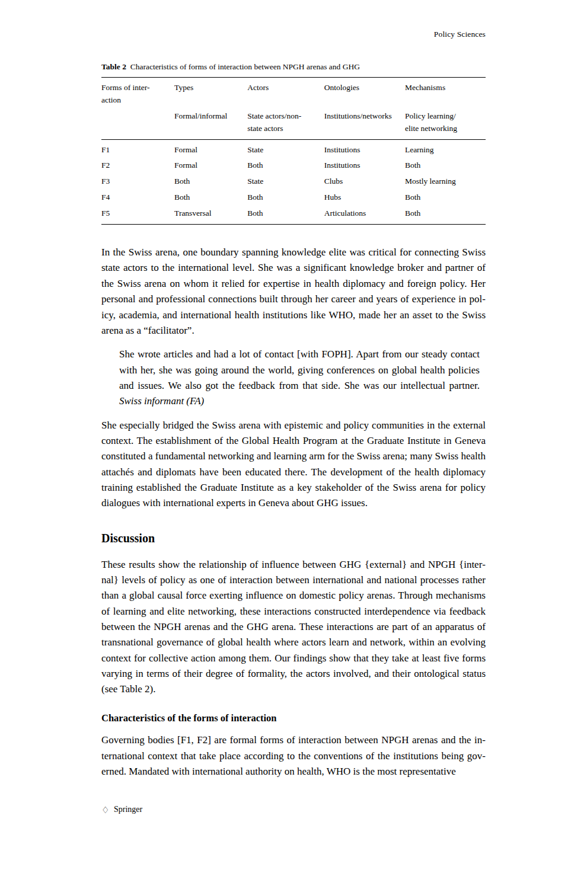Policy Sciences
Table 2 Characteristics of forms of interaction between NPGH arenas and GHG
| Forms of inter- action | Types | Actors | Ontologies | Mechanisms |
| --- | --- | --- | --- | --- |
| | Formal/informal | State actors/non- state actors | Institutions/networks | Policy learning/ elite networking |
| F1 | Formal | State | Institutions | Learning |
| F2 | Formal | Both | Institutions | Both |
| F3 | Both | State | Clubs | Mostly learning |
| F4 | Both | Both | Hubs | Both |
| F5 | Transversal | Both | Articulations | Both |
In the Swiss arena, one boundary spanning knowledge elite was critical for connecting Swiss state actors to the international level. She was a significant knowledge broker and partner of the Swiss arena on whom it relied for expertise in health diplomacy and foreign policy. Her personal and professional connections built through her career and years of experience in policy, academia, and international health institutions like WHO, made her an asset to the Swiss arena as a “facilitator”.
She wrote articles and had a lot of contact [with FOPH]. Apart from our steady contact with her, she was going around the world, giving conferences on global health policies and issues. We also got the feedback from that side. She was our intellectual partner. Swiss informant (FA)
She especially bridged the Swiss arena with epistemic and policy communities in the external context. The establishment of the Global Health Program at the Graduate Institute in Geneva constituted a fundamental networking and learning arm for the Swiss arena; many Swiss health attachés and diplomats have been educated there. The development of the health diplomacy training established the Graduate Institute as a key stakeholder of the Swiss arena for policy dialogues with international experts in Geneva about GHG issues.
Discussion
These results show the relationship of influence between GHG {external} and NPGH {internal} levels of policy as one of interaction between international and national processes rather than a global causal force exerting influence on domestic policy arenas. Through mechanisms of learning and elite networking, these interactions constructed interdependence via feedback between the NPGH arenas and the GHG arena. These interactions are part of an apparatus of transnational governance of global health where actors learn and network, within an evolving context for collective action among them. Our findings show that they take at least five forms varying in terms of their degree of formality, the actors involved, and their ontological status (see Table 2).
Characteristics of the forms of interaction
Governing bodies [F1, F2] are formal forms of interaction between NPGH arenas and the international context that take place according to the conventions of the institutions being governed. Mandated with international authority on health, WHO is the most representative
♢ Springer